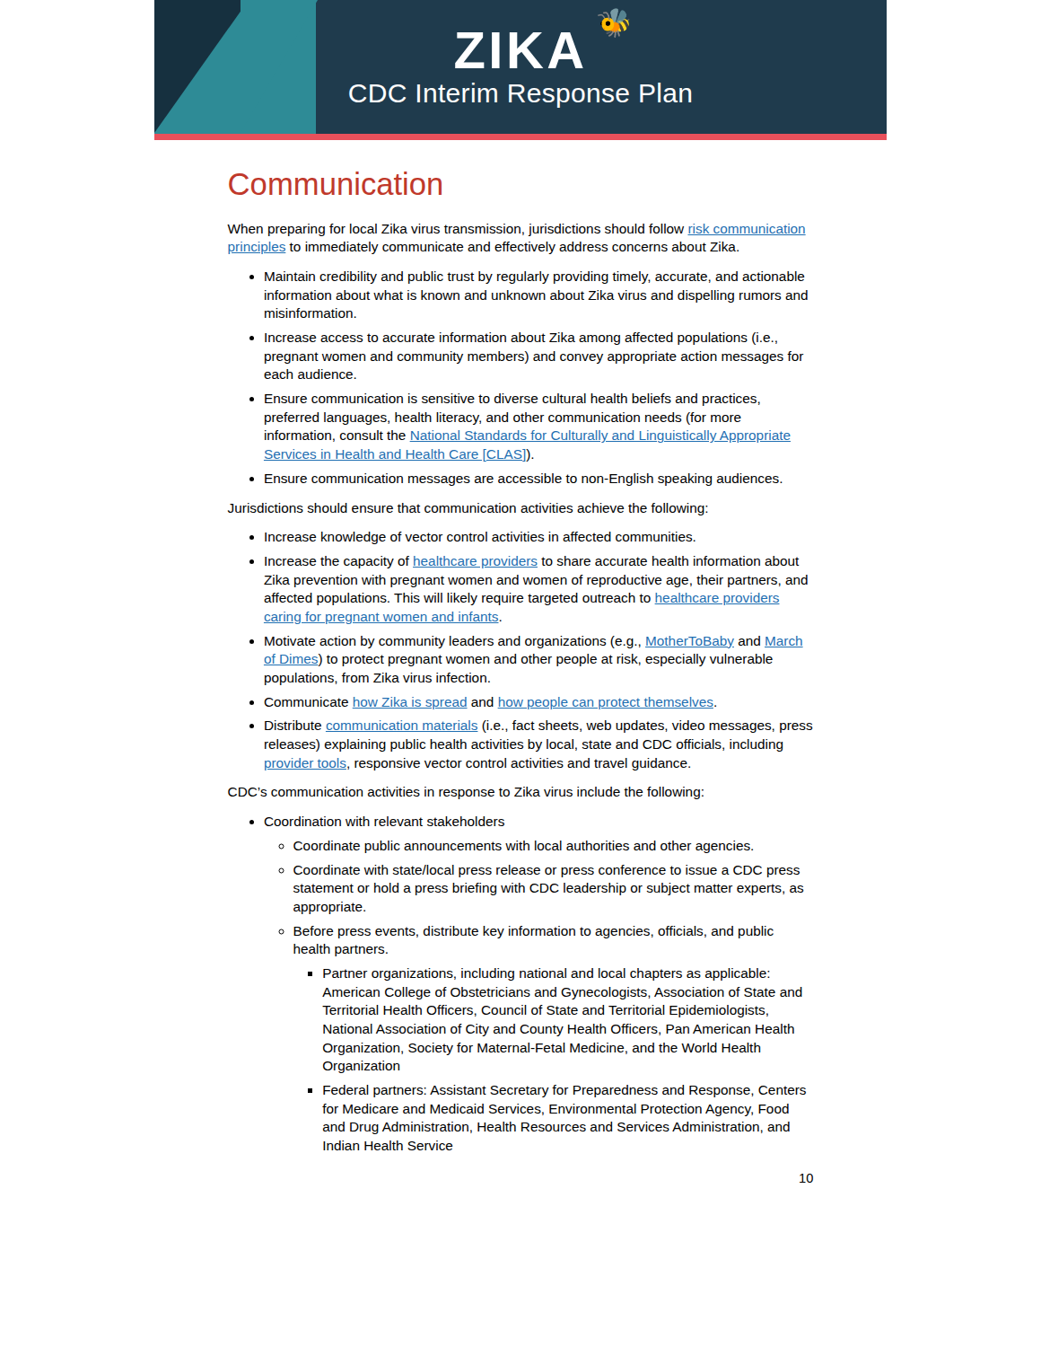ZIKA🐝
CDC Interim Response Plan
Communication
When preparing for local Zika virus transmission, jurisdictions should follow risk communication principles to immediately communicate and effectively address concerns about Zika.
Maintain credibility and public trust by regularly providing timely, accurate, and actionable information about what is known and unknown about Zika virus and dispelling rumors and misinformation.
Increase access to accurate information about Zika among affected populations (i.e., pregnant women and community members) and convey appropriate action messages for each audience.
Ensure communication is sensitive to diverse cultural health beliefs and practices, preferred languages, health literacy, and other communication needs (for more information, consult the National Standards for Culturally and Linguistically Appropriate Services in Health and Health Care [CLAS]).
Ensure communication messages are accessible to non-English speaking audiences.
Jurisdictions should ensure that communication activities achieve the following:
Increase knowledge of vector control activities in affected communities.
Increase the capacity of healthcare providers to share accurate health information about Zika prevention with pregnant women and women of reproductive age, their partners, and affected populations. This will likely require targeted outreach to healthcare providers caring for pregnant women and infants.
Motivate action by community leaders and organizations (e.g., MotherToBaby and March of Dimes) to protect pregnant women and other people at risk, especially vulnerable populations, from Zika virus infection.
Communicate how Zika is spread and how people can protect themselves.
Distribute communication materials (i.e., fact sheets, web updates, video messages, press releases) explaining public health activities by local, state and CDC officials, including provider tools, responsive vector control activities and travel guidance.
CDC’s communication activities in response to Zika virus include the following:
Coordination with relevant stakeholders
Coordinate public announcements with local authorities and other agencies.
Coordinate with state/local press release or press conference to issue a CDC press statement or hold a press briefing with CDC leadership or subject matter experts, as appropriate.
Before press events, distribute key information to agencies, officials, and public health partners.
Partner organizations, including national and local chapters as applicable: American College of Obstetricians and Gynecologists, Association of State and Territorial Health Officers, Council of State and Territorial Epidemiologists, National Association of City and County Health Officers, Pan American Health Organization, Society for Maternal-Fetal Medicine, and the World Health Organization
Federal partners: Assistant Secretary for Preparedness and Response, Centers for Medicare and Medicaid Services, Environmental Protection Agency, Food and Drug Administration, Health Resources and Services Administration, and Indian Health Service
10